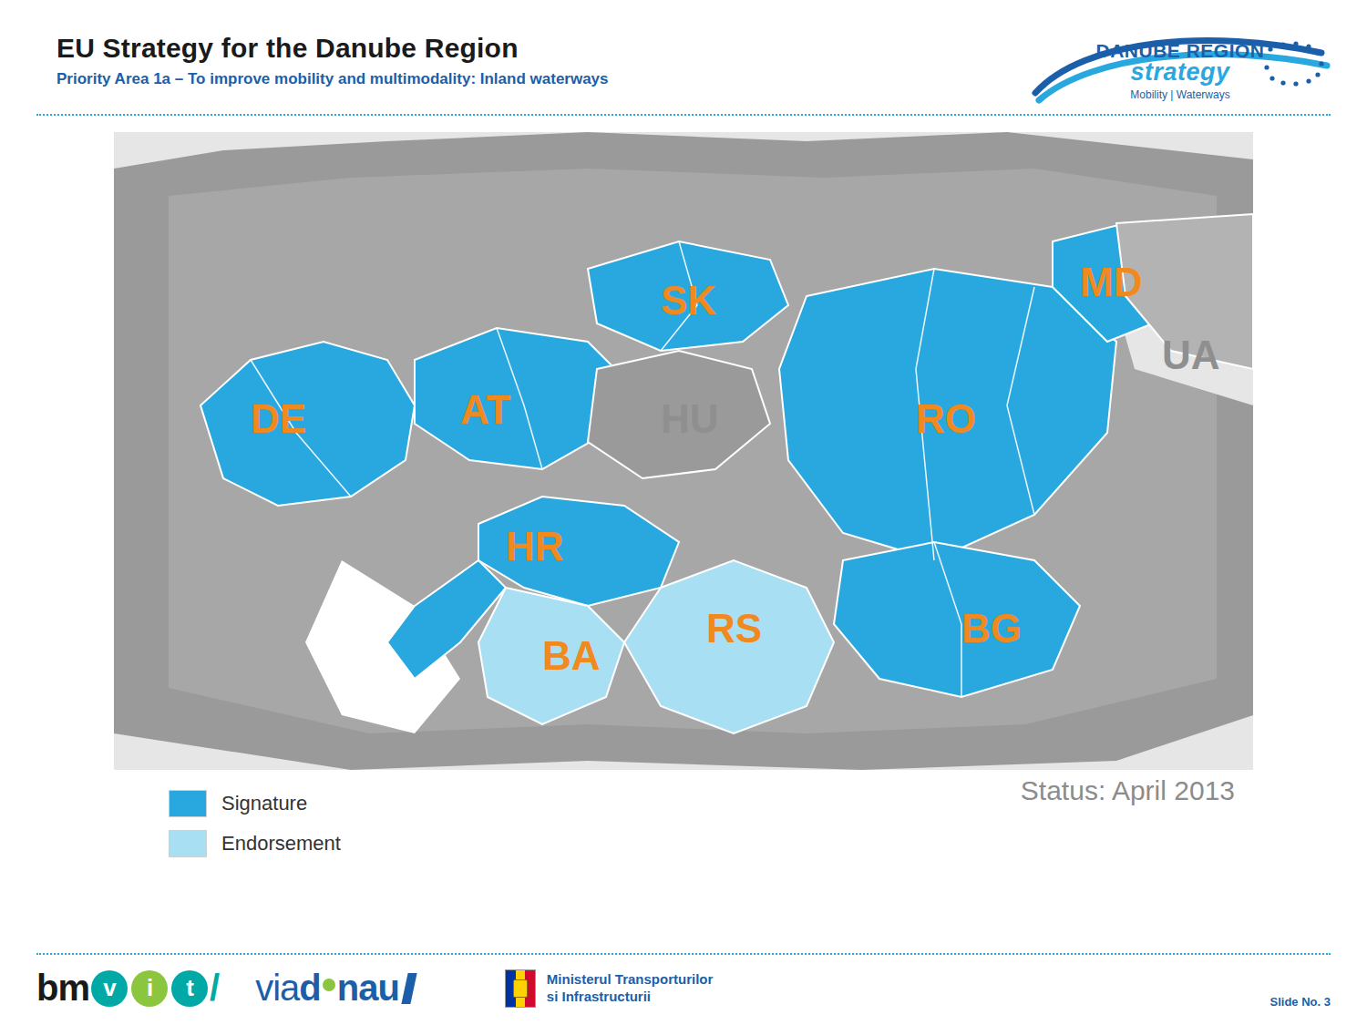EU Strategy for the Danube Region
Priority Area 1a – To improve mobility and multimodality: Inland waterways
DANUBE REGION
strategy
Mobility | Waterways
DE AT SK HU HR BA RS RO MD UA BG
Signature
Endorsement
Status: April 2013
bmvit/
via d nau
Ministerul Transporturilor
si Infrastructurii
Slide No. 3